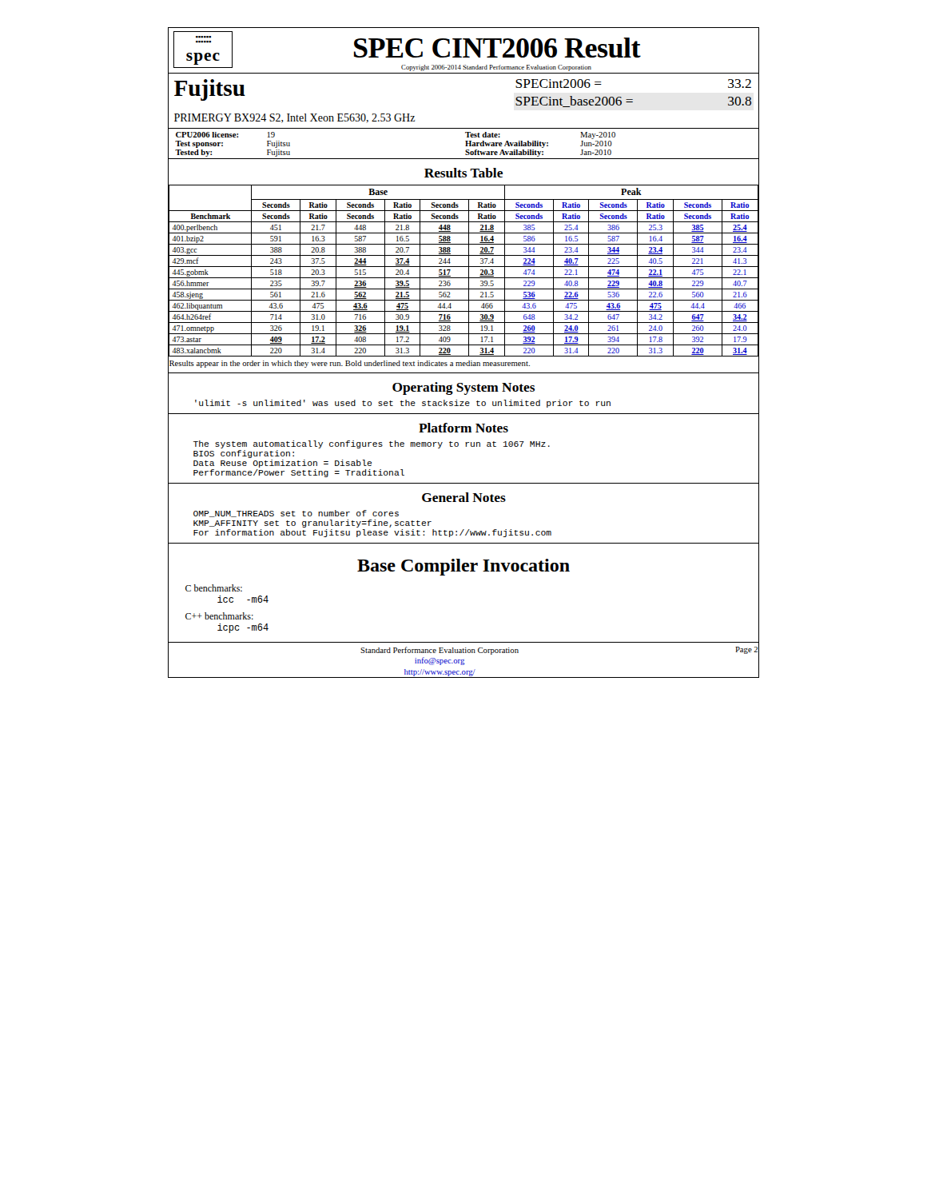▪▪▪▪▪▪
▪▪▪▪▪▪
spec
SPEC CINT2006 Result
Copyright 2006-2014 Standard Performance Evaluation Corporation
Fujitsu
PRIMERGY BX924 S2, Intel Xeon E5630, 2.53 GHz
| SPECint2006 = | 33.2 |
| SPECint_base2006 = | 30.8 |
| CPU2006 license: | 19 |
| Test sponsor: | Fujitsu |
| Tested by: | Fujitsu |
| Test date: | May-2010 |
| Hardware Availability: | Jun-2010 |
| Software Availability: | Jan-2010 |
Results Table
| | Base | Peak |
| --- | --- | --- |
| Seconds | Ratio | Seconds | Ratio | Seconds | Ratio | Seconds | Ratio | Seconds | Ratio | Seconds | Ratio |
| Benchmark | Seconds | Ratio | Seconds | Ratio | Seconds | Ratio | Seconds | Ratio | Seconds | Ratio | Seconds | Ratio |
| 400.perlbench | 451 | 21.7 | 448 | 21.8 | 448 | 21.8 | 385 | 25.4 | 386 | 25.3 | 385 | 25.4 |
| 401.bzip2 | 591 | 16.3 | 587 | 16.5 | 588 | 16.4 | 586 | 16.5 | 587 | 16.4 | 587 | 16.4 |
| 403.gcc | 388 | 20.8 | 388 | 20.7 | 388 | 20.7 | 344 | 23.4 | 344 | 23.4 | 344 | 23.4 |
| 429.mcf | 243 | 37.5 | 244 | 37.4 | 244 | 37.4 | 224 | 40.7 | 225 | 40.5 | 221 | 41.3 |
| 445.gobmk | 518 | 20.3 | 515 | 20.4 | 517 | 20.3 | 474 | 22.1 | 474 | 22.1 | 475 | 22.1 |
| 456.hmmer | 235 | 39.7 | 236 | 39.5 | 236 | 39.5 | 229 | 40.8 | 229 | 40.8 | 229 | 40.7 |
| 458.sjeng | 561 | 21.6 | 562 | 21.5 | 562 | 21.5 | 536 | 22.6 | 536 | 22.6 | 560 | 21.6 |
| 462.libquantum | 43.6 | 475 | 43.6 | 475 | 44.4 | 466 | 43.6 | 475 | 43.6 | 475 | 44.4 | 466 |
| 464.h264ref | 714 | 31.0 | 716 | 30.9 | 716 | 30.9 | 648 | 34.2 | 647 | 34.2 | 647 | 34.2 |
| 471.omnetpp | 326 | 19.1 | 326 | 19.1 | 328 | 19.1 | 260 | 24.0 | 261 | 24.0 | 260 | 24.0 |
| 473.astar | 409 | 17.2 | 408 | 17.2 | 409 | 17.1 | 392 | 17.9 | 394 | 17.8 | 392 | 17.9 |
| 483.xalancbmk | 220 | 31.4 | 220 | 31.3 | 220 | 31.4 | 220 | 31.4 | 220 | 31.3 | 220 | 31.4 |
Results appear in the order in which they were run. Bold underlined text indicates a median measurement.
Operating System Notes
'ulimit -s unlimited' was used to set the stacksize to unlimited prior to run
Platform Notes
The system automatically configures the memory to run at 1067 MHz.
BIOS configuration:
Data Reuse Optimization = Disable
Performance/Power Setting = Traditional
General Notes
OMP_NUM_THREADS set to number of cores
KMP_AFFINITY set to granularity=fine,scatter
For information about Fujitsu please visit: http://www.fujitsu.com
Base Compiler Invocation
C benchmarks:
icc  -m64
C++ benchmarks:
icpc -m64
Standard Performance Evaluation Corporation
info@spec.org
http://www.spec.org/
Page 2